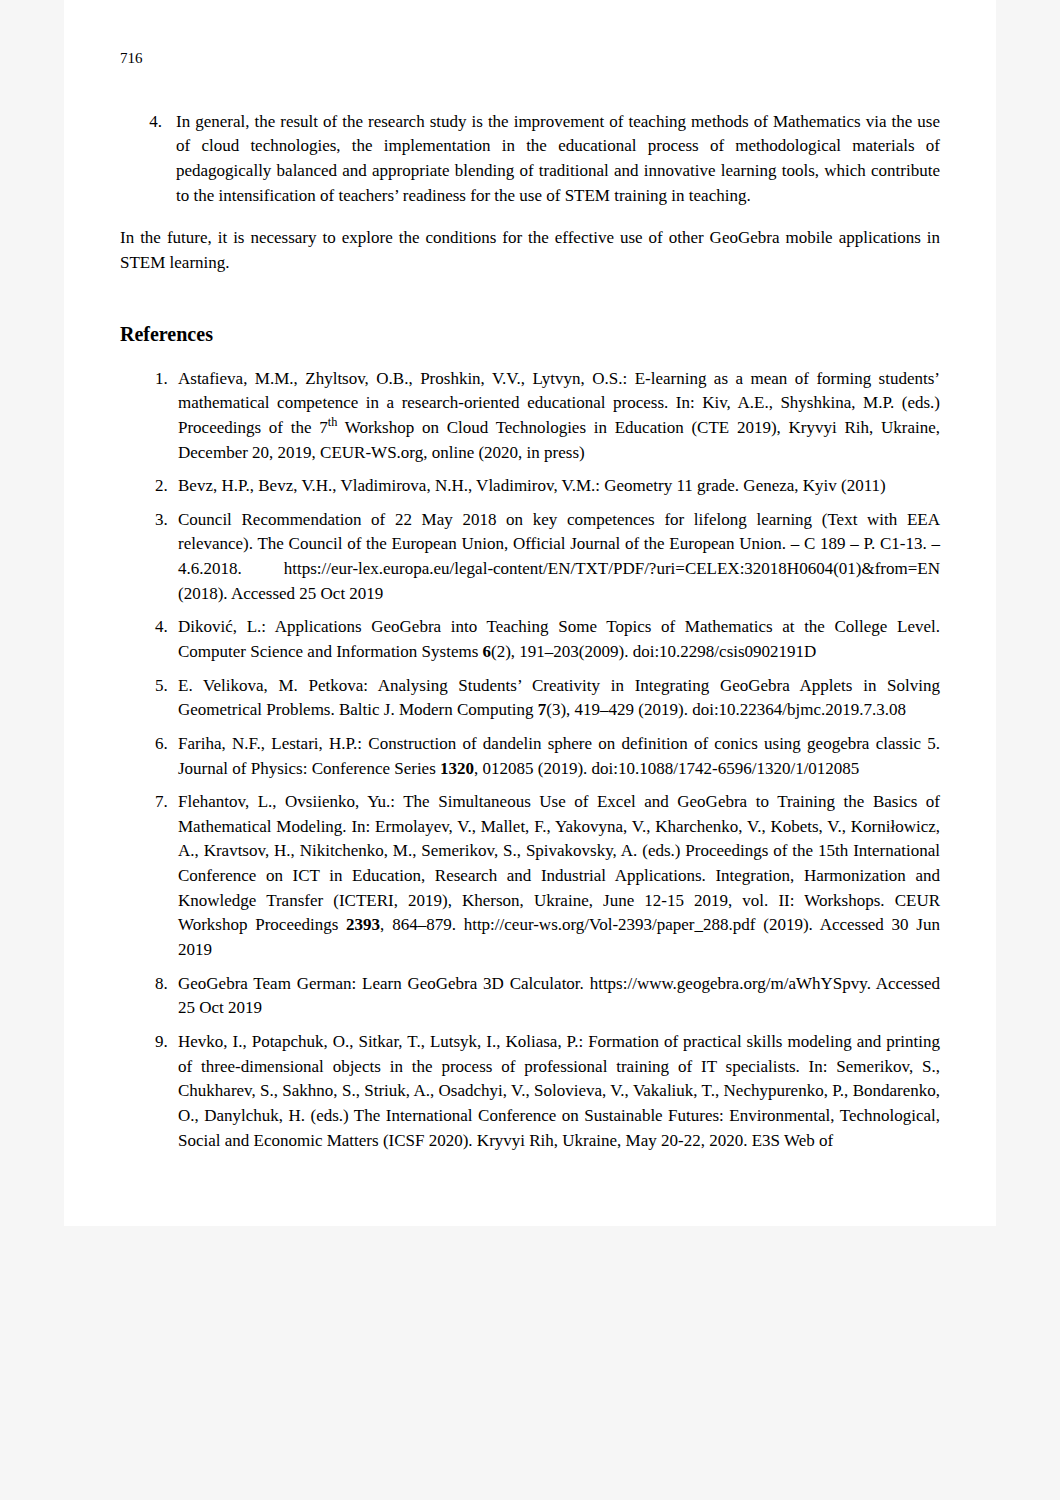716
4. In general, the result of the research study is the improvement of teaching methods of Mathematics via the use of cloud technologies, the implementation in the educational process of methodological materials of pedagogically balanced and appropriate blending of traditional and innovative learning tools, which contribute to the intensification of teachers’ readiness for the use of STEM training in teaching.
In the future, it is necessary to explore the conditions for the effective use of other GeoGebra mobile applications in STEM learning.
References
Astafieva, M.M., Zhyltsov, O.B., Proshkin, V.V., Lytvyn, O.S.: E-learning as a mean of forming students’ mathematical competence in a research-oriented educational process. In: Kiv, A.E., Shyshkina, M.P. (eds.) Proceedings of the 7th Workshop on Cloud Technologies in Education (CTE 2019), Kryvyi Rih, Ukraine, December 20, 2019, CEUR-WS.org, online (2020, in press)
Bevz, H.P., Bevz, V.H., Vladimirova, N.H., Vladimirov, V.M.: Geometry 11 grade. Geneza, Kyiv (2011)
Council Recommendation of 22 May 2018 on key competences for lifelong learning (Text with EEA relevance). The Council of the European Union, Official Journal of the European Union. – C 189 – P. C1-13. – 4.6.2018. https://eur-lex.europa.eu/legal-content/EN/TXT/PDF/?uri=CELEX:32018H0604(01)&from=EN (2018). Accessed 25 Oct 2019
Diković, L.: Applications GeoGebra into Teaching Some Topics of Mathematics at the College Level. Computer Science and Information Systems 6(2), 191–203(2009). doi:10.2298/csis0902191D
E. Velikova, M. Petkova: Analysing Students’ Creativity in Integrating GeoGebra Applets in Solving Geometrical Problems. Baltic J. Modern Computing 7(3), 419–429 (2019). doi:10.22364/bjmc.2019.7.3.08
Fariha, N.F., Lestari, H.P.: Construction of dandelin sphere on definition of conics using geogebra classic 5. Journal of Physics: Conference Series 1320, 012085 (2019). doi:10.1088/1742-6596/1320/1/012085
Flehantov, L., Ovsiienko, Yu.: The Simultaneous Use of Excel and GeoGebra to Training the Basics of Mathematical Modeling. In: Ermolayev, V., Mallet, F., Yakovyna, V., Kharchenko, V., Kobets, V., Korniłowicz, A., Kravtsov, H., Nikitchenko, M., Semerikov, S., Spivakovsky, A. (eds.) Proceedings of the 15th International Conference on ICT in Education, Research and Industrial Applications. Integration, Harmonization and Knowledge Transfer (ICTERI, 2019), Kherson, Ukraine, June 12-15 2019, vol. II: Workshops. CEUR Workshop Proceedings 2393, 864–879. http://ceur-ws.org/Vol-2393/paper_288.pdf (2019). Accessed 30 Jun 2019
GeoGebra Team German: Learn GeoGebra 3D Calculator. https://www.geogebra.org/m/aWhYSpvy. Accessed 25 Oct 2019
Hevko, I., Potapchuk, O., Sitkar, T., Lutsyk, I., Koliasa, P.: Formation of practical skills modeling and printing of three-dimensional objects in the process of professional training of IT specialists. In: Semerikov, S., Chukharev, S., Sakhno, S., Striuk, A., Osadchyi, V., Solovieva, V., Vakaliuk, T., Nechypurenko, P., Bondarenko, O., Danylchuk, H. (eds.) The International Conference on Sustainable Futures: Environmental, Technological, Social and Economic Matters (ICSF 2020). Kryvyi Rih, Ukraine, May 20-22, 2020. E3S Web of